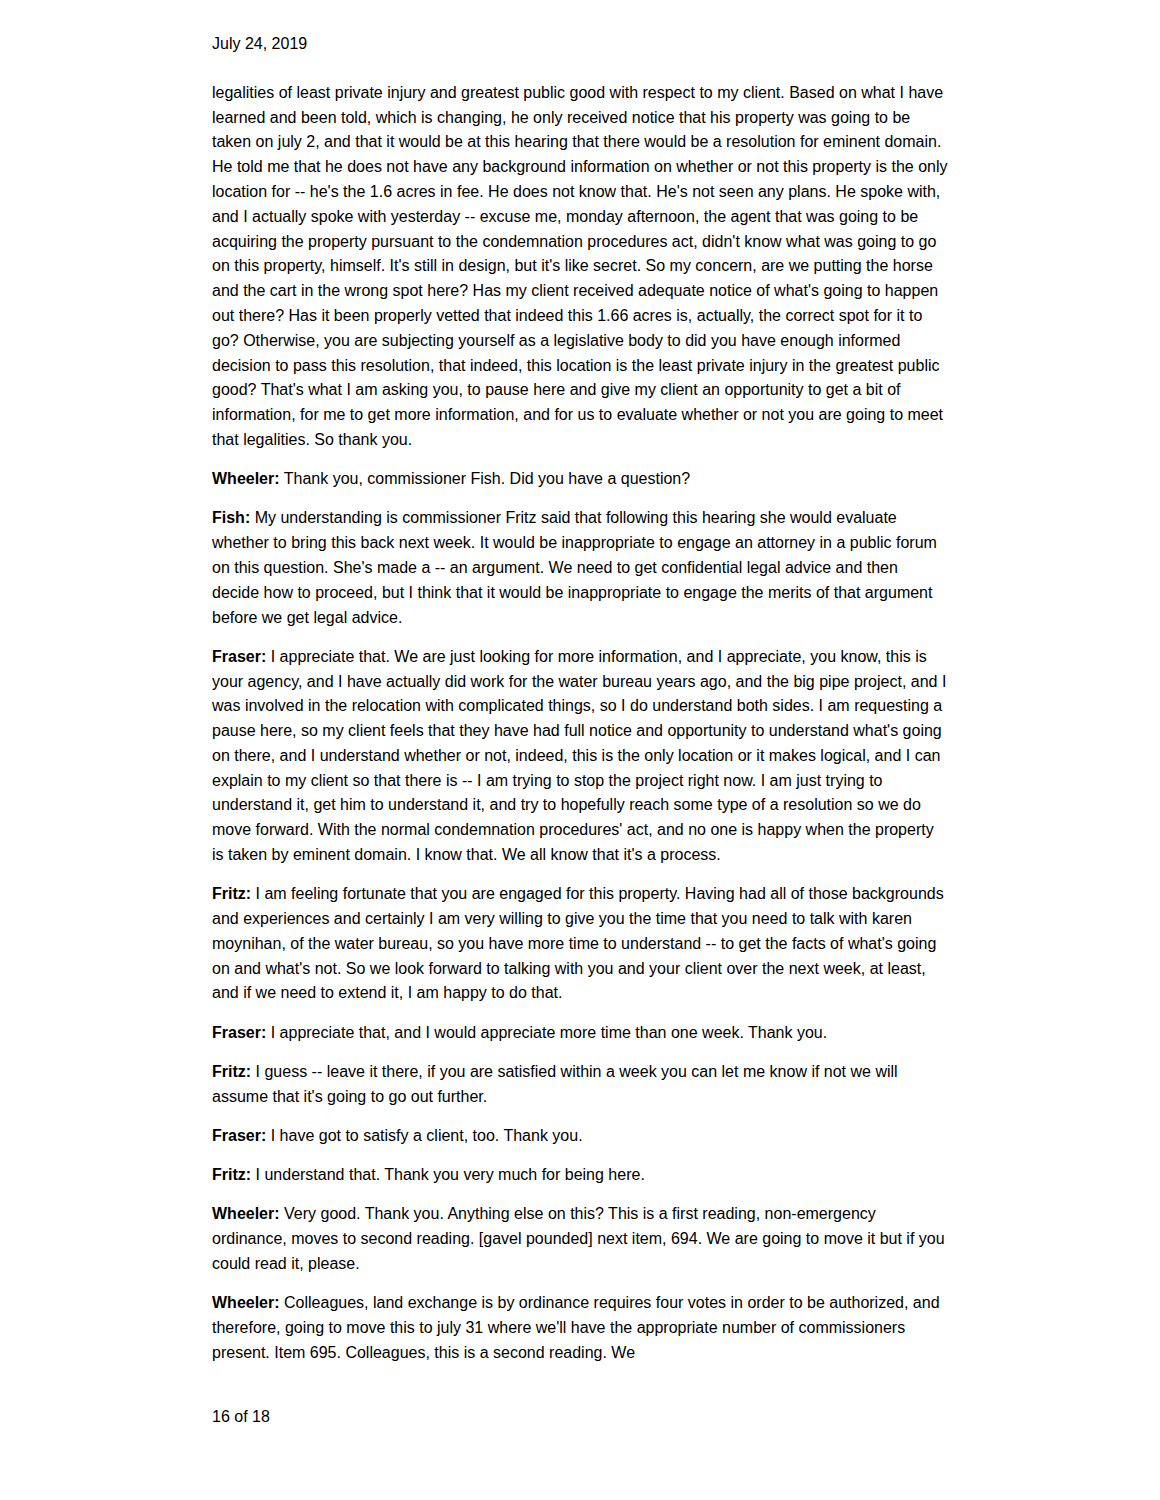July 24, 2019
legalities of least private injury and greatest public good with respect to my client. Based on what I have learned and been told, which is changing, he only received notice that his property was going to be taken on july 2, and that it would be at this hearing that there would be a resolution for eminent domain. He told me that he does not have any background information on whether or not this property is the only location for -- he's the 1.6 acres in fee. He does not know that. He's not seen any plans. He spoke with, and I actually spoke with yesterday -- excuse me, monday afternoon, the agent that was going to be acquiring the property pursuant to the condemnation procedures act, didn't know what was going to go on this property, himself. It's still in design, but it's like secret. So my concern, are we putting the horse and the cart in the wrong spot here? Has my client received adequate notice of what's going to happen out there? Has it been properly vetted that indeed this 1.66 acres is, actually, the correct spot for it to go? Otherwise, you are subjecting yourself as a legislative body to did you have enough informed decision to pass this resolution, that indeed, this location is the least private injury in the greatest public good? That's what I am asking you, to pause here and give my client an opportunity to get a bit of information, for me to get more information, and for us to evaluate whether or not you are going to meet that legalities. So thank you.
Wheeler: Thank you, commissioner Fish. Did you have a question?
Fish: My understanding is commissioner Fritz said that following this hearing she would evaluate whether to bring this back next week. It would be inappropriate to engage an attorney in a public forum on this question. She's made a -- an argument. We need to get confidential legal advice and then decide how to proceed, but I think that it would be inappropriate to engage the merits of that argument before we get legal advice.
Fraser: I appreciate that. We are just looking for more information, and I appreciate, you know, this is your agency, and I have actually did work for the water bureau years ago, and the big pipe project, and I was involved in the relocation with complicated things, so I do understand both sides. I am requesting a pause here, so my client feels that they have had full notice and opportunity to understand what's going on there, and I understand whether or not, indeed, this is the only location or it makes logical, and I can explain to my client so that there is -- I am trying to stop the project right now. I am just trying to understand it, get him to understand it, and try to hopefully reach some type of a resolution so we do move forward. With the normal condemnation procedures' act, and no one is happy when the property is taken by eminent domain. I know that. We all know that it's a process.
Fritz: I am feeling fortunate that you are engaged for this property. Having had all of those backgrounds and experiences and certainly I am very willing to give you the time that you need to talk with karen moynihan, of the water bureau, so you have more time to understand -- to get the facts of what's going on and what's not. So we look forward to talking with you and your client over the next week, at least, and if we need to extend it, I am happy to do that.
Fraser: I appreciate that, and I would appreciate more time than one week. Thank you.
Fritz: I guess -- leave it there, if you are satisfied within a week you can let me know if not we will assume that it's going to go out further.
Fraser: I have got to satisfy a client, too. Thank you.
Fritz: I understand that. Thank you very much for being here.
Wheeler: Very good. Thank you. Anything else on this? This is a first reading, non-emergency ordinance, moves to second reading. [gavel pounded] next item, 694. We are going to move it but if you could read it, please.
Wheeler: Colleagues, land exchange is by ordinance requires four votes in order to be authorized, and therefore, going to move this to july 31 where we'll have the appropriate number of commissioners present. Item 695. Colleagues, this is a second reading. We
16 of 18